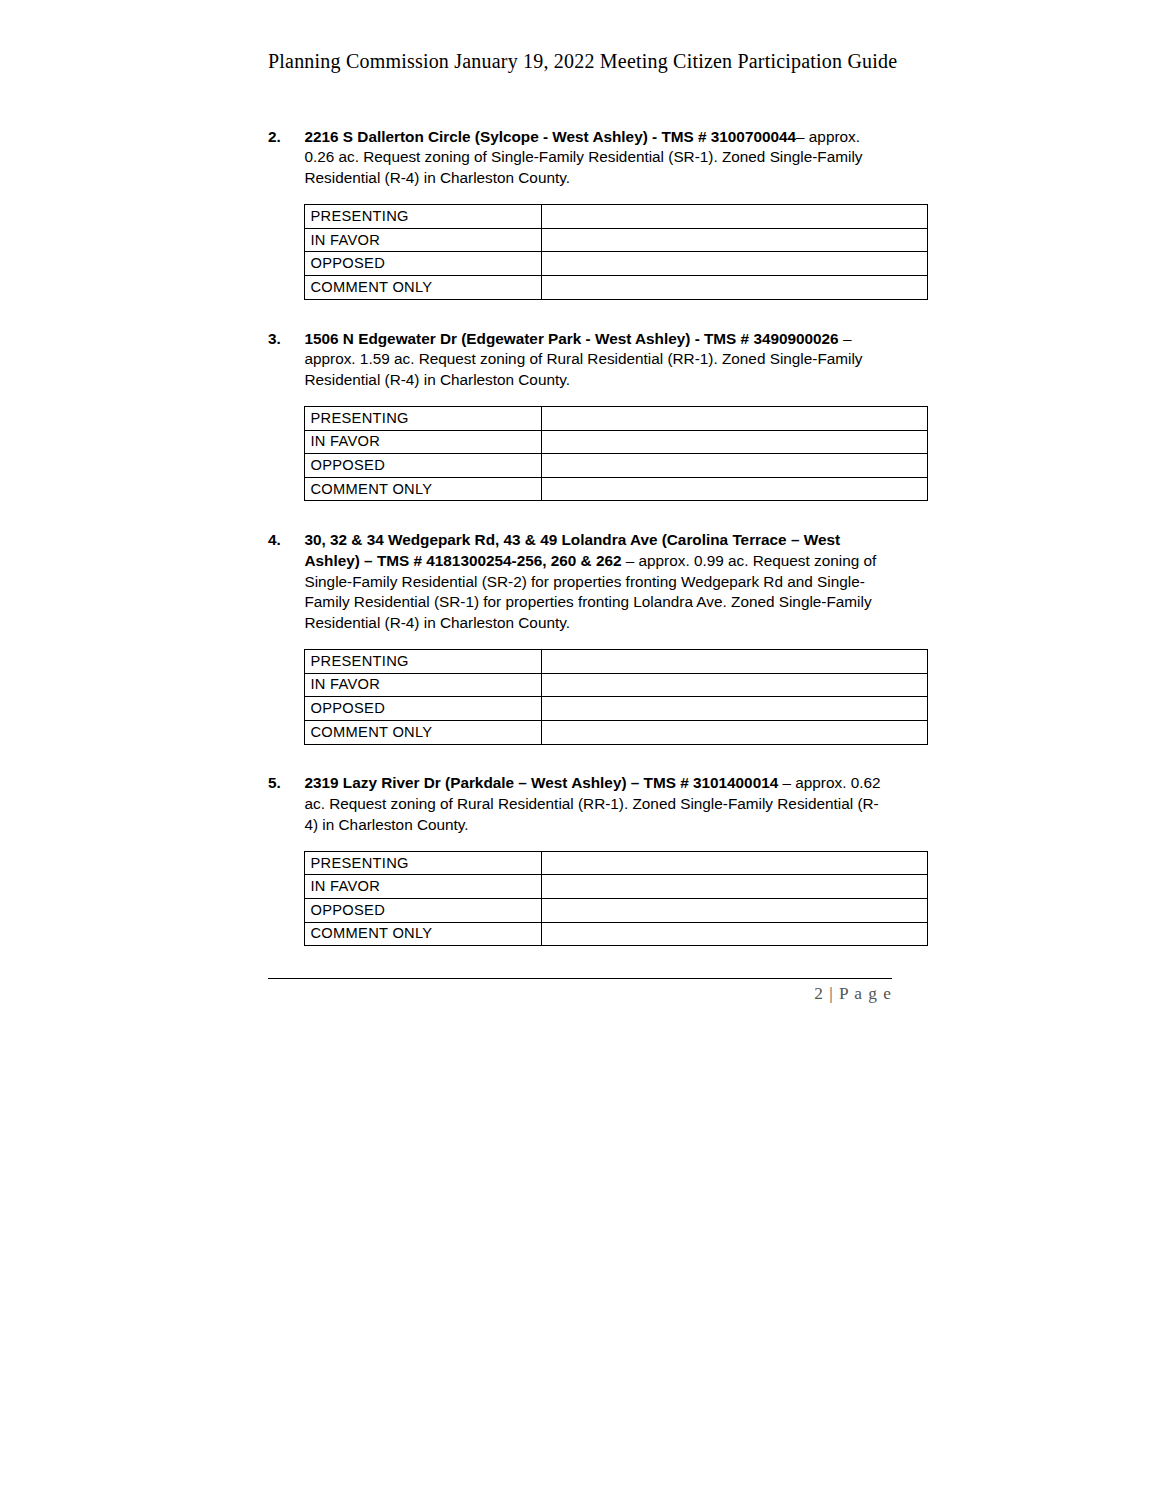Planning Commission January 19, 2022 Meeting Citizen Participation Guide
2.
2216 S Dallerton Circle (Sylcope - West Ashley) - TMS # 3100700044– approx. 0.26 ac. Request zoning of Single-Family Residential (SR-1). Zoned Single-Family Residential (R-4) in Charleston County.
| PRESENTING | |
| IN FAVOR | |
| OPPOSED | |
| COMMENT ONLY | |
3.
1506 N Edgewater Dr (Edgewater Park - West Ashley) - TMS # 3490900026 – approx. 1.59 ac. Request zoning of Rural Residential (RR-1). Zoned Single-Family Residential (R-4) in Charleston County.
| PRESENTING | |
| IN FAVOR | |
| OPPOSED | |
| COMMENT ONLY | |
4.
30, 32 & 34 Wedgepark Rd, 43 & 49 Lolandra Ave (Carolina Terrace – West Ashley) – TMS # 4181300254-256, 260 & 262 – approx. 0.99 ac. Request zoning of Single-Family Residential (SR-2) for properties fronting Wedgepark Rd and Single-Family Residential (SR-1) for properties fronting Lolandra Ave. Zoned Single-Family Residential (R-4) in Charleston County.
| PRESENTING | |
| IN FAVOR | |
| OPPOSED | |
| COMMENT ONLY | |
5.
2319 Lazy River Dr (Parkdale – West Ashley) – TMS # 3101400014 – approx. 0.62 ac. Request zoning of Rural Residential (RR-1). Zoned Single-Family Residential (R-4) in Charleston County.
| PRESENTING | |
| IN FAVOR | |
| OPPOSED | |
| COMMENT ONLY | |
2 | P a g e